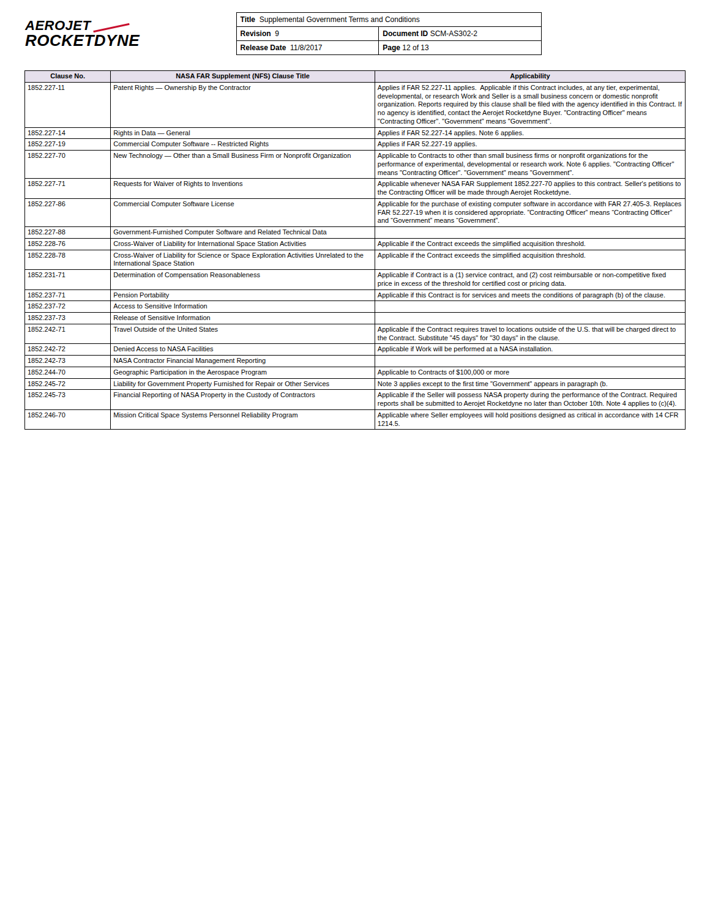| AEROJET ROCKETDYNE | / Title Supplemental Government Terms and Conditions / / Revision 9 / Document ID SCM-AS302-2 / / Release Date 11/8/2017 / Page 12 of 13 / |
| Clause No. | NASA FAR Supplement (NFS) Clause Title | Applicability |
| --- | --- | --- |
| 1852.227-11 | Patent Rights — Ownership By the Contractor | Applies if FAR 52.227-11 applies. Applicable if this Contract includes, at any tier, experimental, developmental, or research Work and Seller is a small business concern or domestic nonprofit organization. Reports required by this clause shall be filed with the agency identified in this Contract. If no agency is identified, contact the Aerojet Rocketdyne Buyer. "Contracting Officer" means "Contracting Officer". "Government" means "Government". |
| 1852.227-14 | Rights in Data — General | Applies if FAR 52.227-14 applies. Note 6 applies. |
| 1852.227-19 | Commercial Computer Software -- Restricted Rights | Applies if FAR 52.227-19 applies. |
| 1852.227-70 | New Technology — Other than a Small Business Firm or Nonprofit Organization | Applicable to Contracts to other than small business firms or nonprofit organizations for the performance of experimental, developmental or research work. Note 6 applies. "Contracting Officer" means "Contracting Officer". "Government" means "Government". |
| 1852.227-71 | Requests for Waiver of Rights to Inventions | Applicable whenever NASA FAR Supplement 1852.227-70 applies to this contract. Seller's petitions to the Contracting Officer will be made through Aerojet Rocketdyne. |
| 1852.227-86 | Commercial Computer Software License | Applicable for the purchase of existing computer software in accordance with FAR 27.405-3. Replaces FAR 52.227-19 when it is considered appropriate. ”Contracting Officer” means “Contracting Officer” and “Government” means “Government”. |
| 1852.227-88 | Government-Furnished Computer Software and Related Technical Data | |
| 1852.228-76 | Cross-Waiver of Liability for International Space Station Activities | Applicable if the Contract exceeds the simplified acquisition threshold. |
| 1852.228-78 | Cross-Waiver of Liability for Science or Space Exploration Activities Unrelated to the International Space Station | Applicable if the Contract exceeds the simplified acquisition threshold. |
| 1852.231-71 | Determination of Compensation Reasonableness | Applicable if Contract is a (1) service contract, and (2) cost reimbursable or non-competitive fixed price in excess of the threshold for certified cost or pricing data. |
| 1852.237-71 | Pension Portability | Applicable if this Contract is for services and meets the conditions of paragraph (b) of the clause. |
| 1852.237-72 | Access to Sensitive Information | |
| 1852.237-73 | Release of Sensitive Information | |
| 1852.242-71 | Travel Outside of the United States | Applicable if the Contract requires travel to locations outside of the U.S. that will be charged direct to the Contract. Substitute "45 days" for "30 days" in the clause. |
| 1852.242-72 | Denied Access to NASA Facilities | Applicable if Work will be performed at a NASA installation. |
| 1852.242-73 | NASA Contractor Financial Management Reporting | |
| 1852.244-70 | Geographic Participation in the Aerospace Program | Applicable to Contracts of $100,000 or more |
| 1852.245-72 | Liability for Government Property Furnished for Repair or Other Services | Note 3 applies except to the first time "Government" appears in paragraph (b. |
| 1852.245-73 | Financial Reporting of NASA Property in the Custody of Contractors | Applicable if the Seller will possess NASA property during the performance of the Contract. Required reports shall be submitted to Aerojet Rocketdyne no later than October 10th. Note 4 applies to (c)(4). |
| 1852.246-70 | Mission Critical Space Systems Personnel Reliability Program | Applicable where Seller employees will hold positions designed as critical in accordance with 14 CFR 1214.5. |